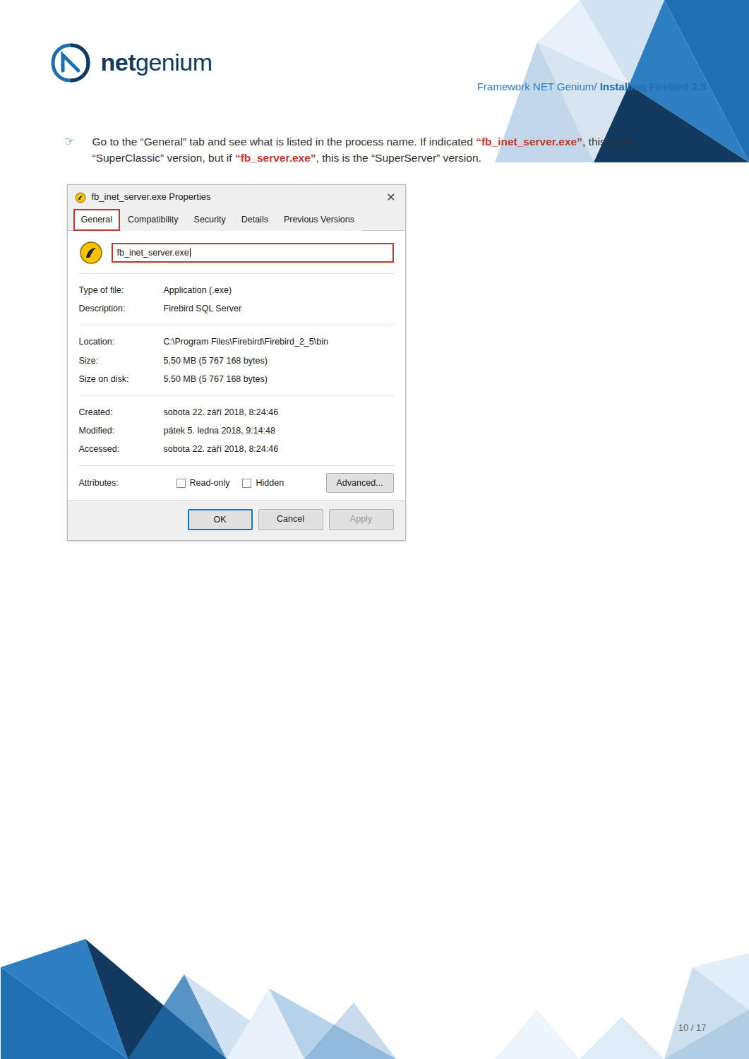netgenium
Framework NET Genium/ Installing Firebird 2.5
☞
Go to the “General” tab and see what is listed in the process name. If indicated “fb_inet_server.exe”, this is the “SuperClassic” version, but if “fb_server.exe”, this is the “SuperServer” version.
fb_inet_server.exe Properties
✕
General
Compatibility
Security
Details
Previous Versions
fb_inet_server.exe
| Type of file: | Application (.exe) |
| Description: | Firebird SQL Server |
| Location: | C:\Program Files\Firebird\Firebird_2_5\bin |
| Size: | 5,50 MB (5 767 168 bytes) |
| Size on disk: | 5,50 MB (5 767 168 bytes) |
| Created: | sobota 22. září 2018, 8:24:46 |
| Modified: | pátek 5. ledna 2018, 9:14:48 |
| Accessed: | sobota 22. září 2018, 8:24:46 |
Attributes: Read-only Hidden Advanced...
OK
Cancel
Apply
10 / 17